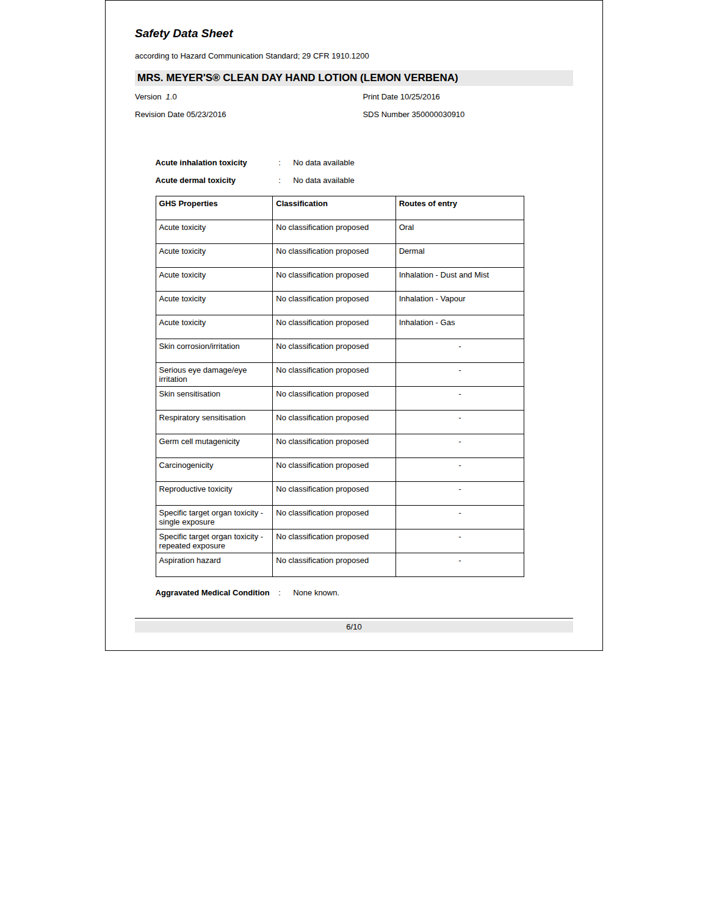Safety Data Sheet
according to Hazard Communication Standard; 29 CFR 1910.1200
MRS. MEYER'S® CLEAN DAY HAND LOTION (LEMON VERBENA)
Version 1.0
Print Date 10/25/2016
Revision Date 05/23/2016
SDS Number 350000030910
Acute inhalation toxicity
:
No data available
Acute dermal toxicity
:
No data available
| GHS Properties | Classification | Routes of entry |
| --- | --- | --- |
| Acute toxicity | No classification proposed | Oral |
| Acute toxicity | No classification proposed | Dermal |
| Acute toxicity | No classification proposed | Inhalation - Dust and Mist |
| Acute toxicity | No classification proposed | Inhalation - Vapour |
| Acute toxicity | No classification proposed | Inhalation - Gas |
| Skin corrosion/irritation | No classification proposed | - |
| Serious eye damage/eye irritation | No classification proposed | - |
| Skin sensitisation | No classification proposed | - |
| Respiratory sensitisation | No classification proposed | - |
| Germ cell mutagenicity | No classification proposed | - |
| Carcinogenicity | No classification proposed | - |
| Reproductive toxicity | No classification proposed | - |
| Specific target organ toxicity - single exposure | No classification proposed | - |
| Specific target organ toxicity - repeated exposure | No classification proposed | - |
| Aspiration hazard | No classification proposed | - |
Aggravated Medical Condition
:
None known.
6/10